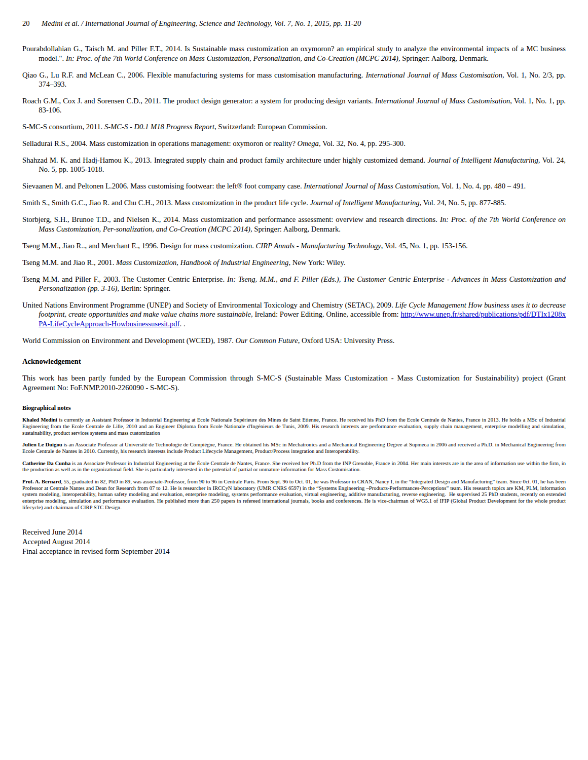20 Medini et al. / International Journal of Engineering, Science and Technology, Vol. 7, No. 1, 2015, pp. 11-20
Pourabdollahian G., Taisch M. and Piller F.T., 2014. Is Sustainable mass customization an oxymoron? an empirical study to analyze the environmental impacts of a MC business model.". In: Proc. of the 7th World Conference on Mass Customization, Personalization, and Co-Creation (MCPC 2014), Springer: Aalborg, Denmark.
Qiao G., Lu R.F. and McLean C., 2006. Flexible manufacturing systems for mass customisation manufacturing. International Journal of Mass Customisation, Vol. 1, No. 2/3, pp. 374–393.
Roach G.M., Cox J. and Sorensen C.D., 2011. The product design generator: a system for producing design variants. International Journal of Mass Customisation, Vol. 1, No. 1, pp. 83-106.
S-MC-S consortium, 2011. S-MC-S - D0.1 M18 Progress Report, Switzerland: European Commission.
Selladurai R.S., 2004. Mass customization in operations management: oxymoron or reality? Omega, Vol. 32, No. 4, pp. 295-300.
Shahzad M. K. and Hadj-Hamou K., 2013. Integrated supply chain and product family architecture under highly customized demand. Journal of Intelligent Manufacturing, Vol. 24, No. 5, pp. 1005-1018.
Sievaanen M. and Peltonen L.2006. Mass customising footwear: the left® foot company case. International Journal of Mass Customisation, Vol. 1, No. 4, pp. 480 – 491.
Smith S., Smith G.C., Jiao R. and Chu C.H., 2013. Mass customization in the product life cycle. Journal of Intelligent Manufacturing, Vol. 24, No. 5, pp. 877-885.
Storbjerg, S.H., Brunoe T.D., and Nielsen K., 2014. Mass customization and performance assessment: overview and research directions. In: Proc. of the 7th World Conference on Mass Customization, Per-sonalization, and Co-Creation (MCPC 2014), Springer: Aalborg, Denmark.
Tseng M.M., Jiao R.., and Merchant E., 1996. Design for mass customization. CIRP Annals - Manufacturing Technology, Vol. 45, No. 1, pp. 153-156.
Tseng M.M. and Jiao R., 2001. Mass Customization, Handbook of Industrial Engineering, New York: Wiley.
Tseng M.M. and Piller F., 2003. The Customer Centric Enterprise. In: Tseng, M.M., and F. Piller (Eds.), The Customer Centric Enterprise - Advances in Mass Customization and Personalization (pp. 3-16), Berlin: Springer.
United Nations Environment Programme (UNEP) and Society of Environmental Toxicology and Chemistry (SETAC), 2009. Life Cycle Management How business uses it to decrease footprint, create opportunities and make value chains more sustainable, Ireland: Power Editing. Online, accessible from: http://www.unep.fr/shared/publications/pdf/DTIx1208xPA-LifeCycleApproach-Howbusinessusesit.pdf. .
World Commission on Environment and Development (WCED), 1987. Our Common Future, Oxford USA: University Press.
Acknowledgement
This work has been partly funded by the European Commission through S-MC-S (Sustainable Mass Customization - Mass Customization for Sustainability) project (Grant Agreement No: FoF.NMP.2010-2260090 - S-MC-S).
Biographical notes
Khaled Medini is currently an Assistant Professor in Industrial Engineering at Ecole Nationale Supérieure des Mines de Saint Etienne, France. He received his PhD from the Ecole Centrale de Nantes, France in 2013. He holds a MSc of Industrial Engineering from the Ecole Centrale de Lille, 2010 and an Engineer Diploma from Ecole Nationale d'Ingénieurs de Tunis, 2009. His research interests are performance evaluation, supply chain management, enterprise modelling and simulation, sustainability, product services systems and mass customization
Julien Le Duigou is an Associate Professor at Université de Technologie de Compiègne, France. He obtained his MSc in Mechatronics and a Mechanical Engineering Degree at Supmeca in 2006 and received a Ph.D. in Mechanical Engineering from Ecole Centrale de Nantes in 2010. Currently, his research interests include Product Lifecycle Management, Product/Process integration and Interoperability.
Catherine Da Cunha is an Associate Professor in Industrial Engineering at the École Centrale de Nantes, France. She received her Ph.D from the INP Grenoble, France in 2004. Her main interests are in the area of information use within the firm, in the production as well as in the organizational field. She is particularly interested in the potential of partial or unmature information for Mass Customisation.
Prof. A. Bernard, 55, graduated in 82, PhD in 89, was associate-Professor, from 90 to 96 in Centrale Paris. From Sept. 96 to Oct. 01, he was Professor in CRAN, Nancy I, in the “Integrated Design and Manufacturing” team. Since 0ct. 01, he has been Professor at Centrale Nantes and Dean for Research from 07 to 12. He is researcher in IRCCyN laboratory (UMR CNRS 6597) in the “Systems Engineering –Products-Performances-Perceptions” team. His research topics are KM, PLM, information system modeling, interoperability, human safety modeling and evaluation, enterprise modeling, systems performance evaluation, virtual engineering, additive manufacturing, reverse engineering. He supervised 25 PhD students, recently on extended enterprise modeling, simulation and performance evaluation. He published more than 250 papers in refereed international journals, books and conferences. He is vice-chairman of WG5.1 of IFIP (Global Product Development for the whole product lifecycle) and chairman of CIRP STC Design.
Received June 2014
Accepted August 2014
Final acceptance in revised form September 2014